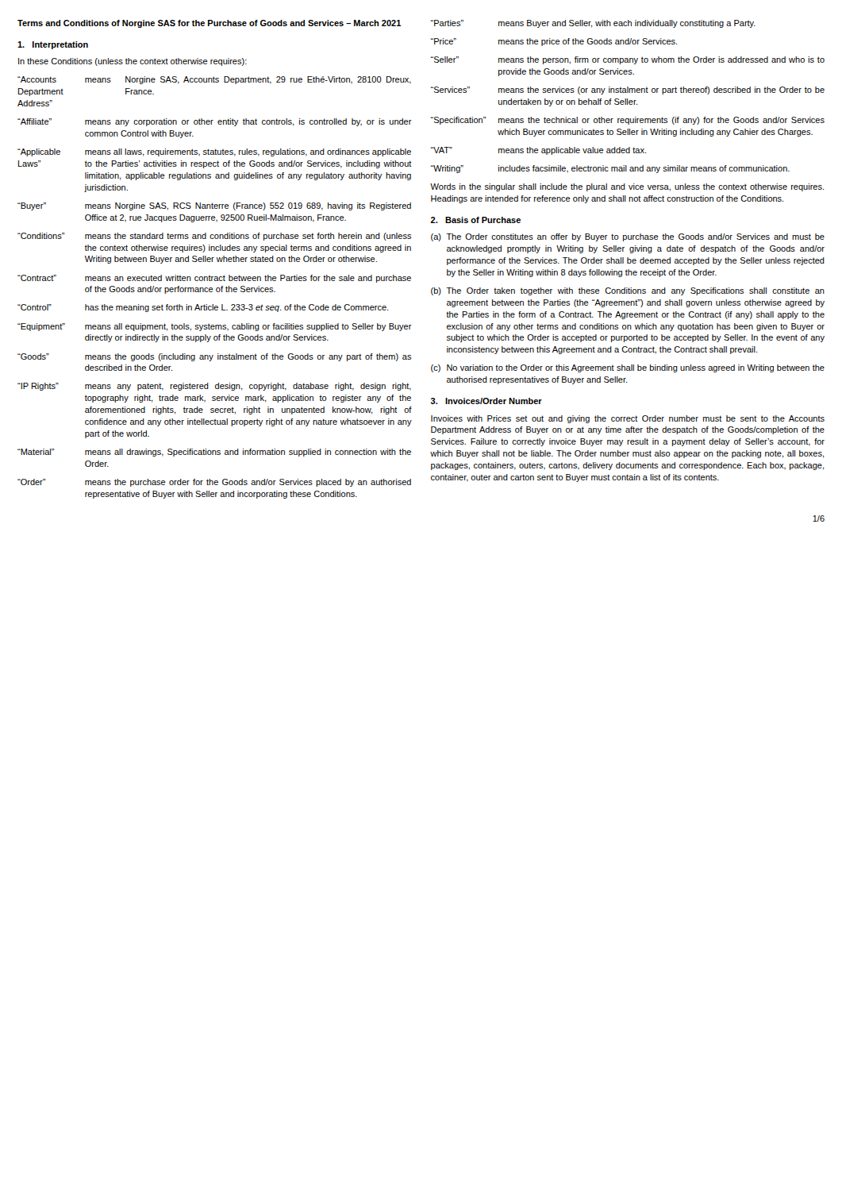Terms and Conditions of Norgine SAS for the Purchase of Goods and Services – March 2021
1. Interpretation
In these Conditions (unless the context otherwise requires):
“Accounts Department Address”
means Norgine SAS, Accounts Department, 29 rue Ethé-Virton, 28100 Dreux, France.
“Affiliate”
means any corporation or other entity that controls, is controlled by, or is under common Control with Buyer.
“Applicable Laws”
means all laws, requirements, statutes, rules, regulations, and ordinances applicable to the Parties’ activities in respect of the Goods and/or Services, including without limitation, applicable regulations and guidelines of any regulatory authority having jurisdiction.
“Buyer”
means Norgine SAS, RCS Nanterre (France) 552 019 689, having its Registered Office at 2, rue Jacques Daguerre, 92500 Rueil-Malmaison, France.
“Conditions”
means the standard terms and conditions of purchase set forth herein and (unless the context otherwise requires) includes any special terms and conditions agreed in Writing between Buyer and Seller whether stated on the Order or otherwise.
“Contract”
means an executed written contract between the Parties for the sale and purchase of the Goods and/or performance of the Services.
“Control”
has the meaning set forth in Article L. 233-3 et seq. of the Code de Commerce.
“Equipment”
means all equipment, tools, systems, cabling or facilities supplied to Seller by Buyer directly or indirectly in the supply of the Goods and/or Services.
“Goods”
means the goods (including any instalment of the Goods or any part of them) as described in the Order.
“IP Rights”
means any patent, registered design, copyright, database right, design right, topography right, trade mark, service mark, application to register any of the aforementioned rights, trade secret, right in unpatented know-how, right of confidence and any other intellectual property right of any nature whatsoever in any part of the world.
“Material”
means all drawings, Specifications and information supplied in connection with the Order.
“Order”
means the purchase order for the Goods and/or Services placed by an authorised representative of Buyer with Seller and incorporating these Conditions.
“Parties”
means Buyer and Seller, with each individually constituting a Party.
“Price”
means the price of the Goods and/or Services.
“Seller”
means the person, firm or company to whom the Order is addressed and who is to provide the Goods and/or Services.
“Services”
means the services (or any instalment or part thereof) described in the Order to be undertaken by or on behalf of Seller.
“Specification”
means the technical or other requirements (if any) for the Goods and/or Services which Buyer communicates to Seller in Writing including any Cahier des Charges.
“VAT”
means the applicable value added tax.
“Writing”
includes facsimile, electronic mail and any similar means of communication.
Words in the singular shall include the plural and vice versa, unless the context otherwise requires. Headings are intended for reference only and shall not affect construction of the Conditions.
2. Basis of Purchase
(a) The Order constitutes an offer by Buyer to purchase the Goods and/or Services and must be acknowledged promptly in Writing by Seller giving a date of despatch of the Goods and/or performance of the Services. The Order shall be deemed accepted by the Seller unless rejected by the Seller in Writing within 8 days following the receipt of the Order.
(b) The Order taken together with these Conditions and any Specifications shall constitute an agreement between the Parties (the “Agreement”) and shall govern unless otherwise agreed by the Parties in the form of a Contract. The Agreement or the Contract (if any) shall apply to the exclusion of any other terms and conditions on which any quotation has been given to Buyer or subject to which the Order is accepted or purported to be accepted by Seller. In the event of any inconsistency between this Agreement and a Contract, the Contract shall prevail.
(c) No variation to the Order or this Agreement shall be binding unless agreed in Writing between the authorised representatives of Buyer and Seller.
3. Invoices/Order Number
Invoices with Prices set out and giving the correct Order number must be sent to the Accounts Department Address of Buyer on or at any time after the despatch of the Goods/completion of the Services. Failure to correctly invoice Buyer may result in a payment delay of Seller’s account, for which Buyer shall not be liable. The Order number must also appear on the packing note, all boxes, packages, containers, outers, cartons, delivery documents and correspondence. Each box, package, container, outer and carton sent to Buyer must contain a list of its contents.
1/6